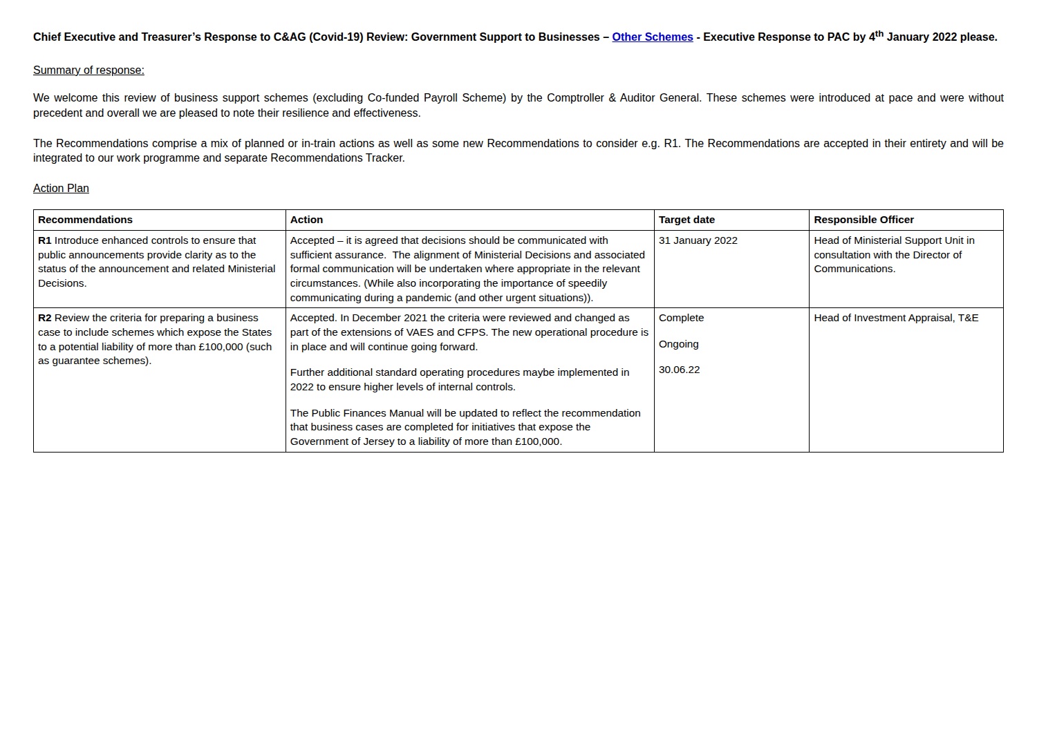Chief Executive and Treasurer’s Response to C&AG (Covid-19) Review: Government Support to Businesses – Other Schemes - Executive Response to PAC by 4th January 2022 please.
Summary of response:
We welcome this review of business support schemes (excluding Co-funded Payroll Scheme) by the Comptroller & Auditor General. These schemes were introduced at pace and were without precedent and overall we are pleased to note their resilience and effectiveness.
The Recommendations comprise a mix of planned or in-train actions as well as some new Recommendations to consider e.g. R1. The Recommendations are accepted in their entirety and will be integrated to our work programme and separate Recommendations Tracker.
Action Plan
| Recommendations | Action | Target date | Responsible Officer |
| --- | --- | --- | --- |
| R1 Introduce enhanced controls to ensure that public announcements provide clarity as to the status of the announcement and related Ministerial Decisions. | Accepted – it is agreed that decisions should be communicated with sufficient assurance. The alignment of Ministerial Decisions and associated formal communication will be undertaken where appropriate in the relevant circumstances. (While also incorporating the importance of speedily communicating during a pandemic (and other urgent situations)). | 31 January 2022 | Head of Ministerial Support Unit in consultation with the Director of Communications. |
| R2 Review the criteria for preparing a business case to include schemes which expose the States to a potential liability of more than £100,000 (such as guarantee schemes). | Accepted. In December 2021 the criteria were reviewed and changed as part of the extensions of VAES and CFPS. The new operational procedure is in place and will continue going forward. Further additional standard operating procedures maybe implemented in 2022 to ensure higher levels of internal controls. The Public Finances Manual will be updated to reflect the recommendation that business cases are completed for initiatives that expose the Government of Jersey to a liability of more than £100,000. | Complete Ongoing 30.06.22 | Head of Investment Appraisal, T&E |